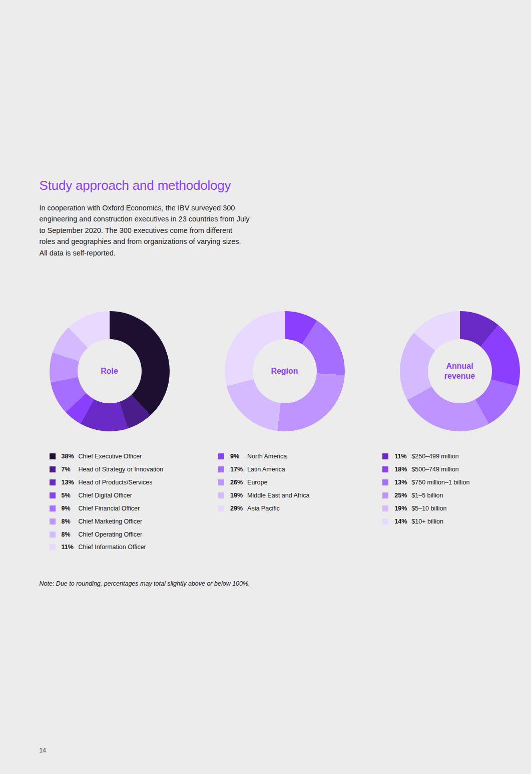Study approach and methodology
In cooperation with Oxford Economics, the IBV surveyed 300 engineering and construction executives in 23 countries from July to September 2020. The 300 executives come from different roles and geographies and from organizations of varying sizes. All data is self-reported.
Role
Region
Annual
revenue
38% Chief Executive Officer
7% Head of Strategy or Innovation
13% Head of Products/Services
5% Chief Digital Officer
9% Chief Financial Officer
8% Chief Marketing Officer
8% Chief Operating Officer
11% Chief Information Officer
9% North America
17% Latin America
26% Europe
19% Middle East and Africa
29% Asia Pacific
11%$250–499 million
18%$500–749 million
13%$750 million–1 billion
25%$1–5 billion
19%$5–10 billion
14%$10+ billion
Note: Due to rounding, percentages may total slightly above or below 100%.
14